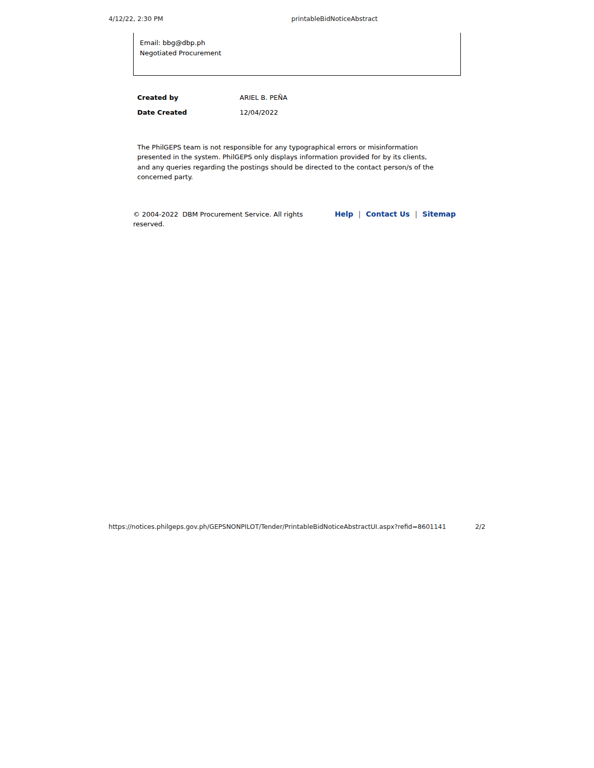4/12/22, 2:30 PM
printableBidNoticeAbstract
Email: bbg@dbp.ph
Negotiated Procurement
Created by
ARIEL B. PEÑA
Date Created
12/04/2022
The PhilGEPS team is not responsible for any typographical errors or misinformation presented in the system. PhilGEPS only displays information provided for by its clients, and any queries regarding the postings should be directed to the contact person/s of the concerned party.
© 2004-2022 DBM Procurement Service. All rights reserved.
Help|Contact Us|Sitemap
https://notices.philgeps.gov.ph/GEPSNONPILOT/Tender/PrintableBidNoticeAbstractUI.aspx?refid=8601141
2/2